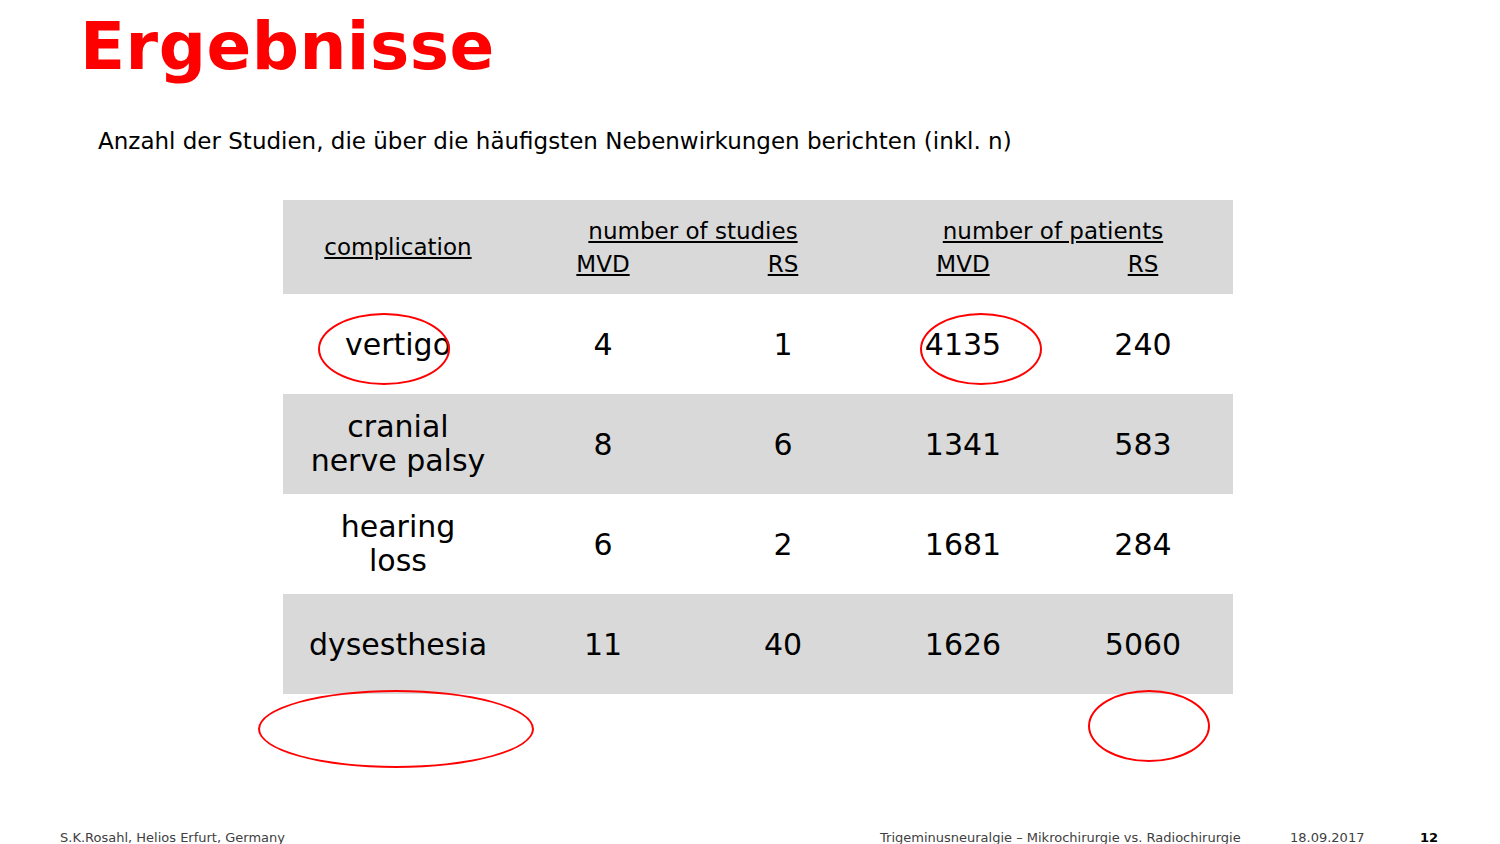Ergebnisse
Anzahl der Studien, die über die häufigsten Nebenwirkungen berichten (inkl. n)
| complication | number of studies | number of patients |
| --- | --- | --- |
| MVD | RS | MVD | RS |
| vertigo | 4 | 1 | 4135 | 240 |
| cranial nerve palsy | 8 | 6 | 1341 | 583 |
| hearing loss | 6 | 2 | 1681 | 284 |
| dysesthesia | 11 | 40 | 1626 | 5060 |
S.K.Rosahl, Helios Erfurt, Germany Trigeminusneuralgie – Mikrochirurgie vs. Radiochirurgie 18.09.2017 12